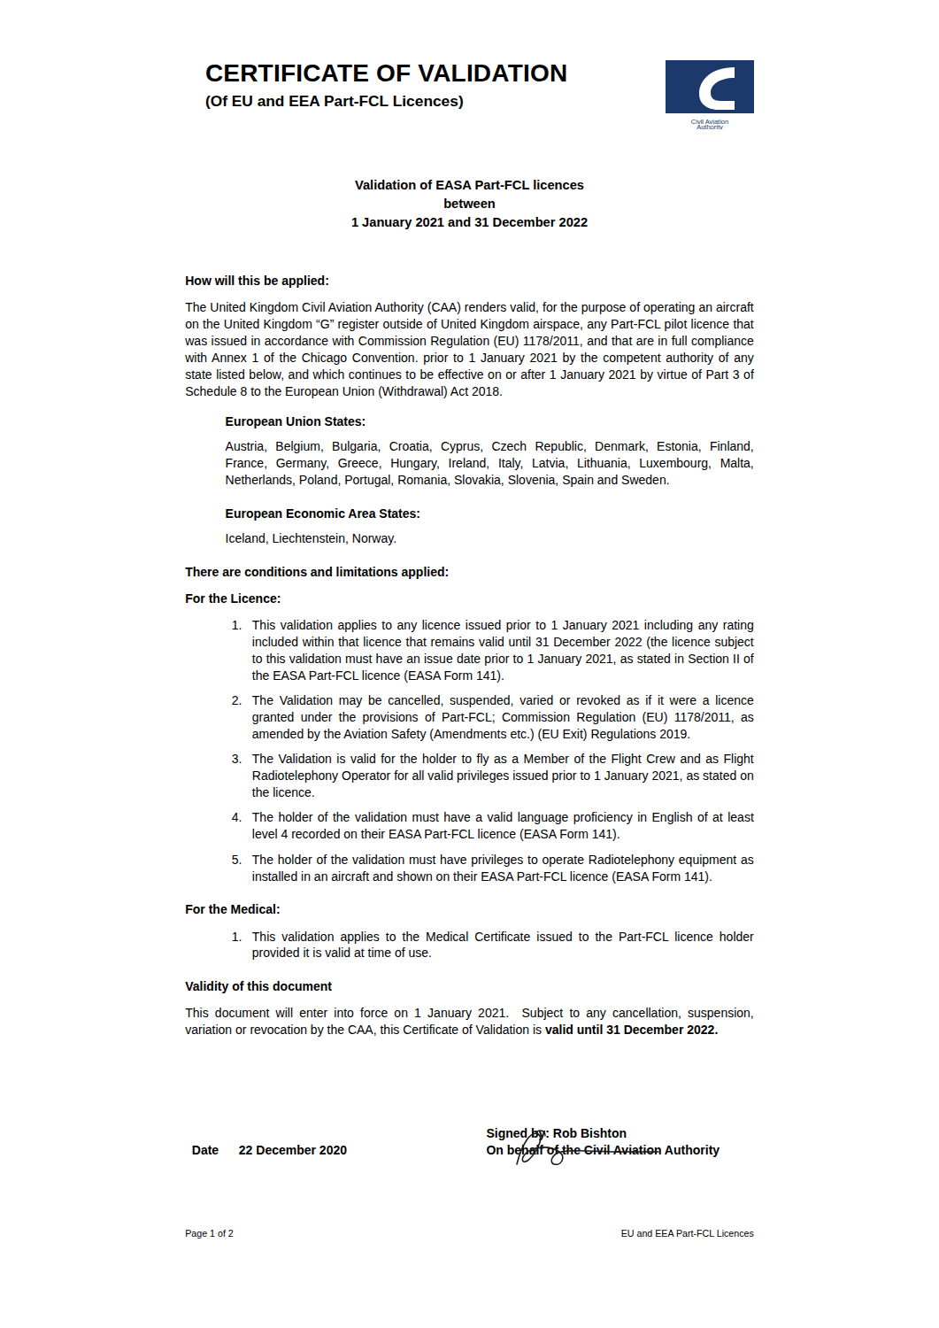CERTIFICATE OF VALIDATION
(Of EU and EEA Part-FCL Licences)
Civil Aviation Authority Civil Aviation Authority
Validation of EASA Part-FCL licences
between
1 January 2021 and 31 December 2022
How will this be applied:
The United Kingdom Civil Aviation Authority (CAA) renders valid, for the purpose of operating an aircraft on the United Kingdom “G” register outside of United Kingdom airspace, any Part-FCL pilot licence that was issued in accordance with Commission Regulation (EU) 1178/2011, and that are in full compliance with Annex 1 of the Chicago Convention. prior to 1 January 2021 by the competent authority of any state listed below, and which continues to be effective on or after 1 January 2021 by virtue of Part 3 of Schedule 8 to the European Union (Withdrawal) Act 2018.
European Union States:
Austria, Belgium, Bulgaria, Croatia, Cyprus, Czech Republic, Denmark, Estonia, Finland, France, Germany, Greece, Hungary, Ireland, Italy, Latvia, Lithuania, Luxembourg, Malta, Netherlands, Poland, Portugal, Romania, Slovakia, Slovenia, Spain and Sweden.
European Economic Area States:
Iceland, Liechtenstein, Norway.
There are conditions and limitations applied:
For the Licence:
This validation applies to any licence issued prior to 1 January 2021 including any rating included within that licence that remains valid until 31 December 2022 (the licence subject to this validation must have an issue date prior to 1 January 2021, as stated in Section II of the EASA Part-FCL licence (EASA Form 141).
The Validation may be cancelled, suspended, varied or revoked as if it were a licence granted under the provisions of Part-FCL; Commission Regulation (EU) 1178/2011, as amended by the Aviation Safety (Amendments etc.) (EU Exit) Regulations 2019.
The Validation is valid for the holder to fly as a Member of the Flight Crew and as Flight Radiotelephony Operator for all valid privileges issued prior to 1 January 2021, as stated on the licence.
The holder of the validation must have a valid language proficiency in English of at least level 4 recorded on their EASA Part-FCL licence (EASA Form 141).
The holder of the validation must have privileges to operate Radiotelephony equipment as installed in an aircraft and shown on their EASA Part-FCL licence (EASA Form 141).
For the Medical:
This validation applies to the Medical Certificate issued to the Part-FCL licence holder provided it is valid at time of use.
Validity of this document
This document will enter into force on 1 January 2021. Subject to any cancellation, suspension, variation or revocation by the CAA, this Certificate of Validation is valid until 31 December 2022.
Signature
Date22 December 2020
Signed by: Rob Bishton
On behalf of the Civil Aviation Authority
Page 1 of 2 EU and EEA Part-FCL Licences